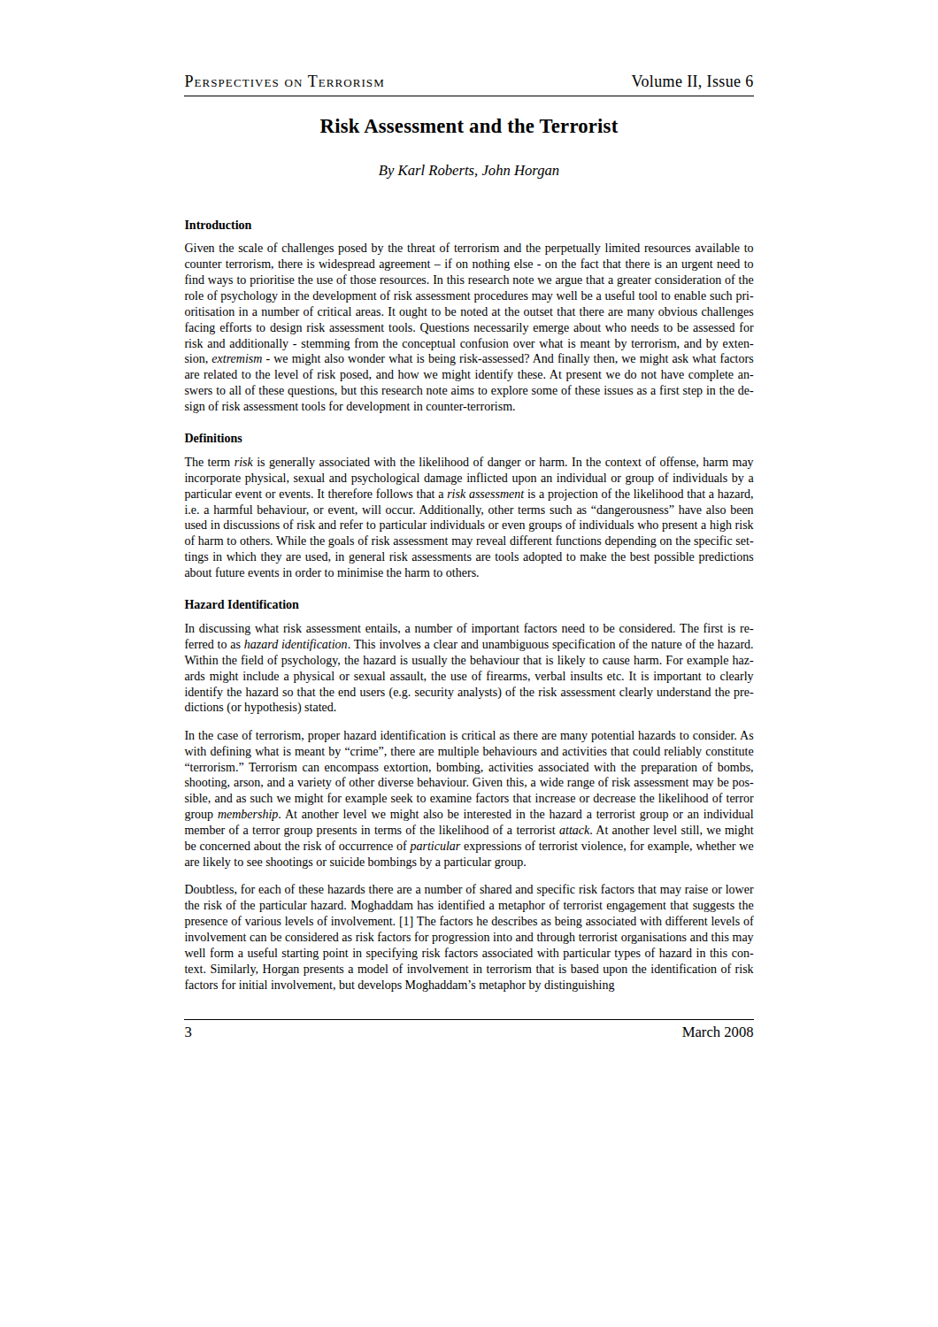Perspectives on Terrorism Volume II, Issue 6
Risk Assessment and the Terrorist
By Karl Roberts, John Horgan
Introduction
Given the scale of challenges posed by the threat of terrorism and the perpetually limited resources available to counter terrorism, there is widespread agreement – if on nothing else - on the fact that there is an urgent need to find ways to prioritise the use of those resources. In this research note we argue that a greater consideration of the role of psychology in the development of risk assessment procedures may well be a useful tool to enable such prioritisation in a number of critical areas. It ought to be noted at the outset that there are many obvious challenges facing efforts to design risk assessment tools. Questions necessarily emerge about who needs to be assessed for risk and additionally - stemming from the conceptual confusion over what is meant by terrorism, and by extension, extremism - we might also wonder what is being risk-assessed? And finally then, we might ask what factors are related to the level of risk posed, and how we might identify these. At present we do not have complete answers to all of these questions, but this research note aims to explore some of these issues as a first step in the design of risk assessment tools for development in counter-terrorism.
Definitions
The term risk is generally associated with the likelihood of danger or harm. In the context of offense, harm may incorporate physical, sexual and psychological damage inflicted upon an individual or group of individuals by a particular event or events. It therefore follows that a risk assessment is a projection of the likelihood that a hazard, i.e. a harmful behaviour, or event, will occur. Additionally, other terms such as “dangerousness” have also been used in discussions of risk and refer to particular individuals or even groups of individuals who present a high risk of harm to others. While the goals of risk assessment may reveal different functions depending on the specific settings in which they are used, in general risk assessments are tools adopted to make the best possible predictions about future events in order to minimise the harm to others.
Hazard Identification
In discussing what risk assessment entails, a number of important factors need to be considered. The first is referred to as hazard identification. This involves a clear and unambiguous specification of the nature of the hazard. Within the field of psychology, the hazard is usually the behaviour that is likely to cause harm. For example hazards might include a physical or sexual assault, the use of firearms, verbal insults etc. It is important to clearly identify the hazard so that the end users (e.g. security analysts) of the risk assessment clearly understand the predictions (or hypothesis) stated.
In the case of terrorism, proper hazard identification is critical as there are many potential hazards to consider. As with defining what is meant by “crime”, there are multiple behaviours and activities that could reliably constitute “terrorism.” Terrorism can encompass extortion, bombing, activities associated with the preparation of bombs, shooting, arson, and a variety of other diverse behaviour. Given this, a wide range of risk assessment may be possible, and as such we might for example seek to examine factors that increase or decrease the likelihood of terror group membership. At another level we might also be interested in the hazard a terrorist group or an individual member of a terror group presents in terms of the likelihood of a terrorist attack. At another level still, we might be concerned about the risk of occurrence of particular expressions of terrorist violence, for example, whether we are likely to see shootings or suicide bombings by a particular group.
Doubtless, for each of these hazards there are a number of shared and specific risk factors that may raise or lower the risk of the particular hazard. Moghaddam has identified a metaphor of terrorist engagement that suggests the presence of various levels of involvement. [1] The factors he describes as being associated with different levels of involvement can be considered as risk factors for progression into and through terrorist organisations and this may well form a useful starting point in specifying risk factors associated with particular types of hazard in this context. Similarly, Horgan presents a model of involvement in terrorism that is based upon the identification of risk factors for initial involvement, but develops Moghaddam’s metaphor by distinguishing
3 March 2008